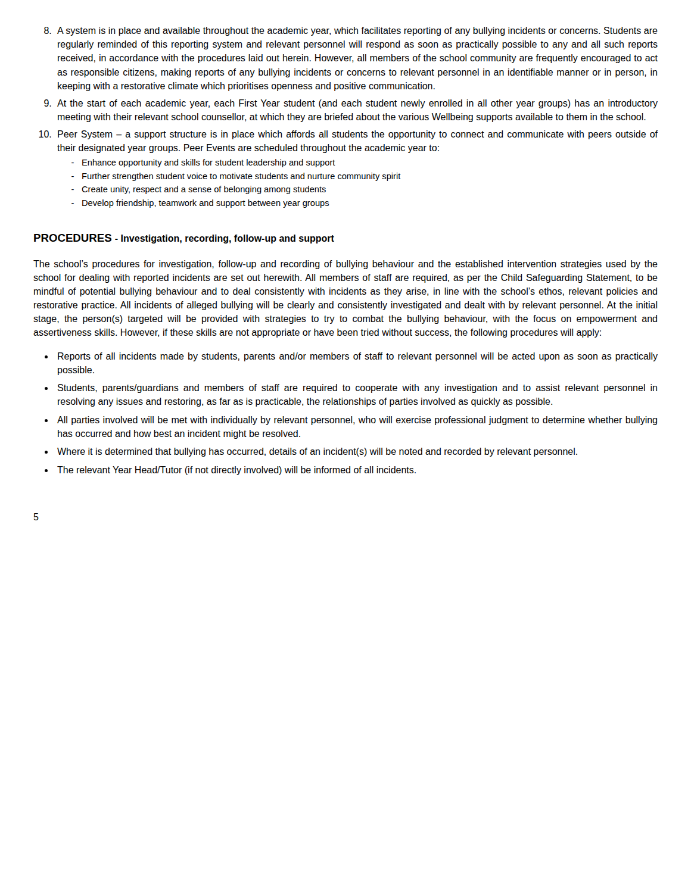A system is in place and available throughout the academic year, which facilitates reporting of any bullying incidents or concerns. Students are regularly reminded of this reporting system and relevant personnel will respond as soon as practically possible to any and all such reports received, in accordance with the procedures laid out herein. However, all members of the school community are frequently encouraged to act as responsible citizens, making reports of any bullying incidents or concerns to relevant personnel in an identifiable manner or in person, in keeping with a restorative climate which prioritises openness and positive communication.
At the start of each academic year, each First Year student (and each student newly enrolled in all other year groups) has an introductory meeting with their relevant school counsellor, at which they are briefed about the various Wellbeing supports available to them in the school.
Peer System – a support structure is in place which affords all students the opportunity to connect and communicate with peers outside of their designated year groups. Peer Events are scheduled throughout the academic year to:
Enhance opportunity and skills for student leadership and support
Further strengthen student voice to motivate students and nurture community spirit
Create unity, respect and a sense of belonging among students
Develop friendship, teamwork and support between year groups
PROCEDURES - Investigation, recording, follow-up and support
The school’s procedures for investigation, follow-up and recording of bullying behaviour and the established intervention strategies used by the school for dealing with reported incidents are set out herewith. All members of staff are required, as per the Child Safeguarding Statement, to be mindful of potential bullying behaviour and to deal consistently with incidents as they arise, in line with the school’s ethos, relevant policies and restorative practice. All incidents of alleged bullying will be clearly and consistently investigated and dealt with by relevant personnel. At the initial stage, the person(s) targeted will be provided with strategies to try to combat the bullying behaviour, with the focus on empowerment and assertiveness skills. However, if these skills are not appropriate or have been tried without success, the following procedures will apply:
Reports of all incidents made by students, parents and/or members of staff to relevant personnel will be acted upon as soon as practically possible.
Students, parents/guardians and members of staff are required to cooperate with any investigation and to assist relevant personnel in resolving any issues and restoring, as far as is practicable, the relationships of parties involved as quickly as possible.
All parties involved will be met with individually by relevant personnel, who will exercise professional judgment to determine whether bullying has occurred and how best an incident might be resolved.
Where it is determined that bullying has occurred, details of an incident(s) will be noted and recorded by relevant personnel.
The relevant Year Head/Tutor (if not directly involved) will be informed of all incidents.
5